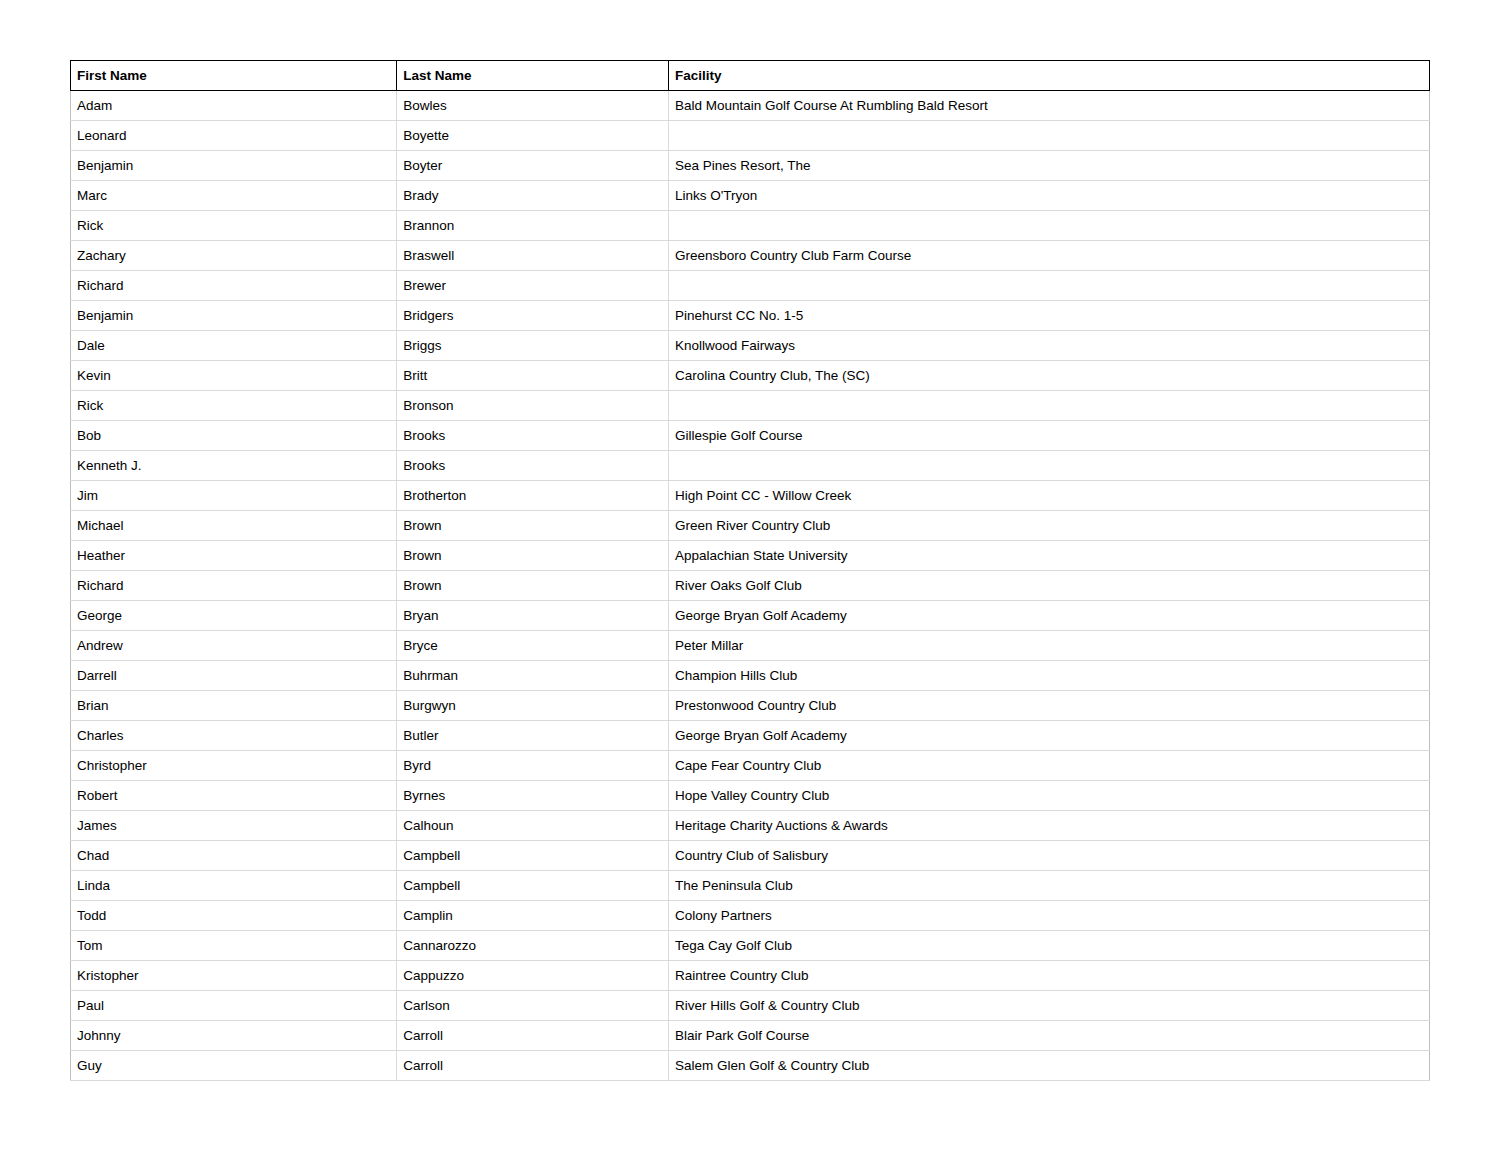| First Name | Last Name | Facility |
| --- | --- | --- |
| Adam | Bowles | Bald Mountain Golf Course At Rumbling Bald Resort |
| Leonard | Boyette | |
| Benjamin | Boyter | Sea Pines Resort, The |
| Marc | Brady | Links O'Tryon |
| Rick | Brannon | |
| Zachary | Braswell | Greensboro Country Club Farm Course |
| Richard | Brewer | |
| Benjamin | Bridgers | Pinehurst CC No. 1-5 |
| Dale | Briggs | Knollwood Fairways |
| Kevin | Britt | Carolina Country Club, The (SC) |
| Rick | Bronson | |
| Bob | Brooks | Gillespie Golf Course |
| Kenneth J. | Brooks | |
| Jim | Brotherton | High Point CC - Willow Creek |
| Michael | Brown | Green River Country Club |
| Heather | Brown | Appalachian State University |
| Richard | Brown | River Oaks Golf Club |
| George | Bryan | George Bryan Golf Academy |
| Andrew | Bryce | Peter Millar |
| Darrell | Buhrman | Champion Hills Club |
| Brian | Burgwyn | Prestonwood Country Club |
| Charles | Butler | George Bryan Golf Academy |
| Christopher | Byrd | Cape Fear Country Club |
| Robert | Byrnes | Hope Valley Country Club |
| James | Calhoun | Heritage Charity Auctions & Awards |
| Chad | Campbell | Country Club of Salisbury |
| Linda | Campbell | The Peninsula Club |
| Todd | Camplin | Colony Partners |
| Tom | Cannarozzo | Tega Cay Golf Club |
| Kristopher | Cappuzzo | Raintree Country Club |
| Paul | Carlson | River Hills Golf & Country Club |
| Johnny | Carroll | Blair Park Golf Course |
| Guy | Carroll | Salem Glen Golf & Country Club |